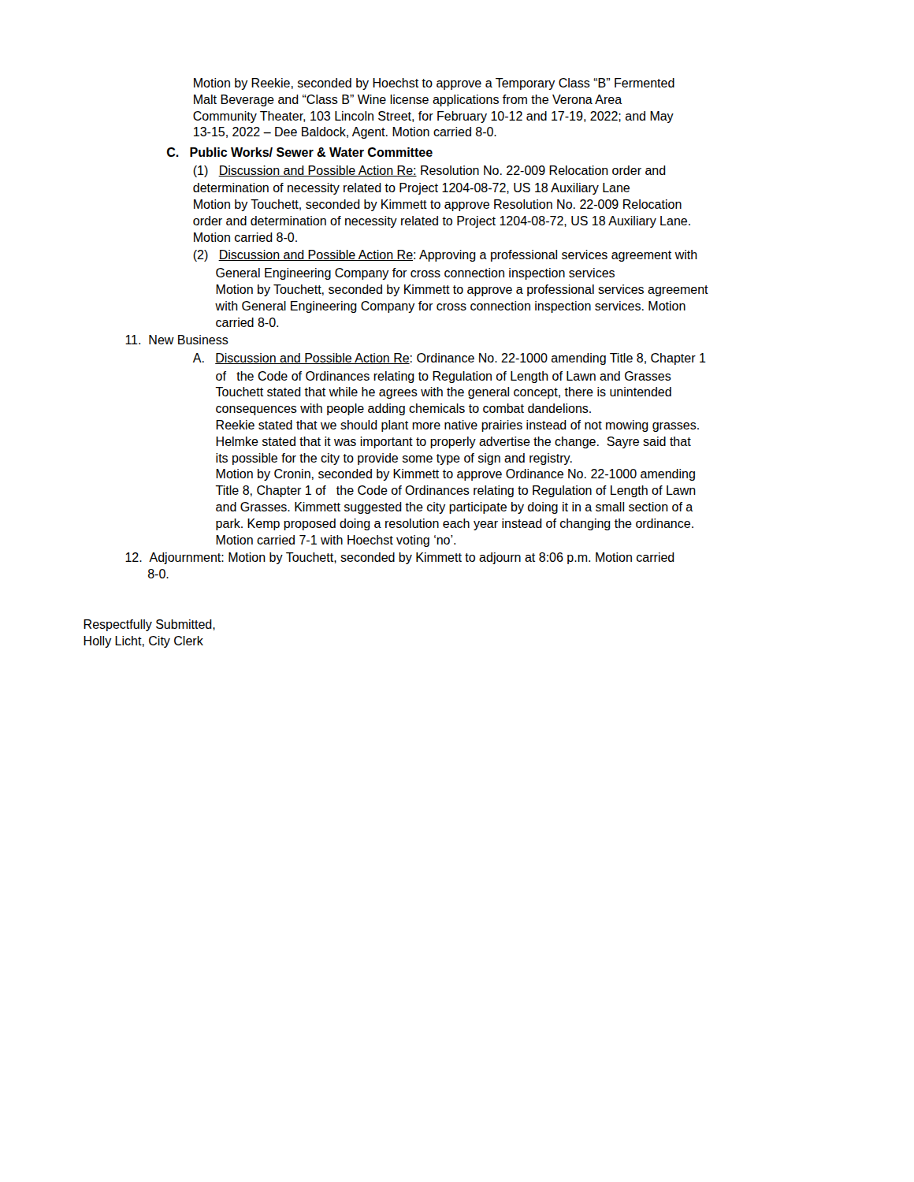Motion by Reekie, seconded by Hoechst to approve a Temporary Class “B” Fermented
Malt Beverage and “Class B” Wine license applications from the Verona Area
Community Theater, 103 Lincoln Street, for February 10-12 and 17-19, 2022; and May
13-15, 2022 – Dee Baldock, Agent. Motion carried 8-0.
C. Public Works/ Sewer & Water Committee
(1) Discussion and Possible Action Re: Resolution No. 22-009 Relocation order and
determination of necessity related to Project 1204-08-72, US 18 Auxiliary Lane
Motion by Touchett, seconded by Kimmett to approve Resolution No. 22-009 Relocation
order and determination of necessity related to Project 1204-08-72, US 18 Auxiliary Lane.
Motion carried 8-0.
(2) Discussion and Possible Action Re: Approving a professional services agreement with
General Engineering Company for cross connection inspection services
Motion by Touchett, seconded by Kimmett to approve a professional services agreement
with General Engineering Company for cross connection inspection services. Motion
carried 8-0.
11. New Business
A. Discussion and Possible Action Re: Ordinance No. 22-1000 amending Title 8, Chapter 1
of the Code of Ordinances relating to Regulation of Length of Lawn and Grasses
Touchett stated that while he agrees with the general concept, there is unintended
consequences with people adding chemicals to combat dandelions.
Reekie stated that we should plant more native prairies instead of not mowing grasses.
Helmke stated that it was important to properly advertise the change. Sayre said that
its possible for the city to provide some type of sign and registry.
Motion by Cronin, seconded by Kimmett to approve Ordinance No. 22-1000 amending
Title 8, Chapter 1 of the Code of Ordinances relating to Regulation of Length of Lawn
and Grasses. Kimmett suggested the city participate by doing it in a small section of a
park. Kemp proposed doing a resolution each year instead of changing the ordinance.
Motion carried 7-1 with Hoechst voting ‘no’.
12. Adjournment: Motion by Touchett, seconded by Kimmett to adjourn at 8:06 p.m. Motion carried
8-0.
Respectfully Submitted,
Holly Licht, City Clerk